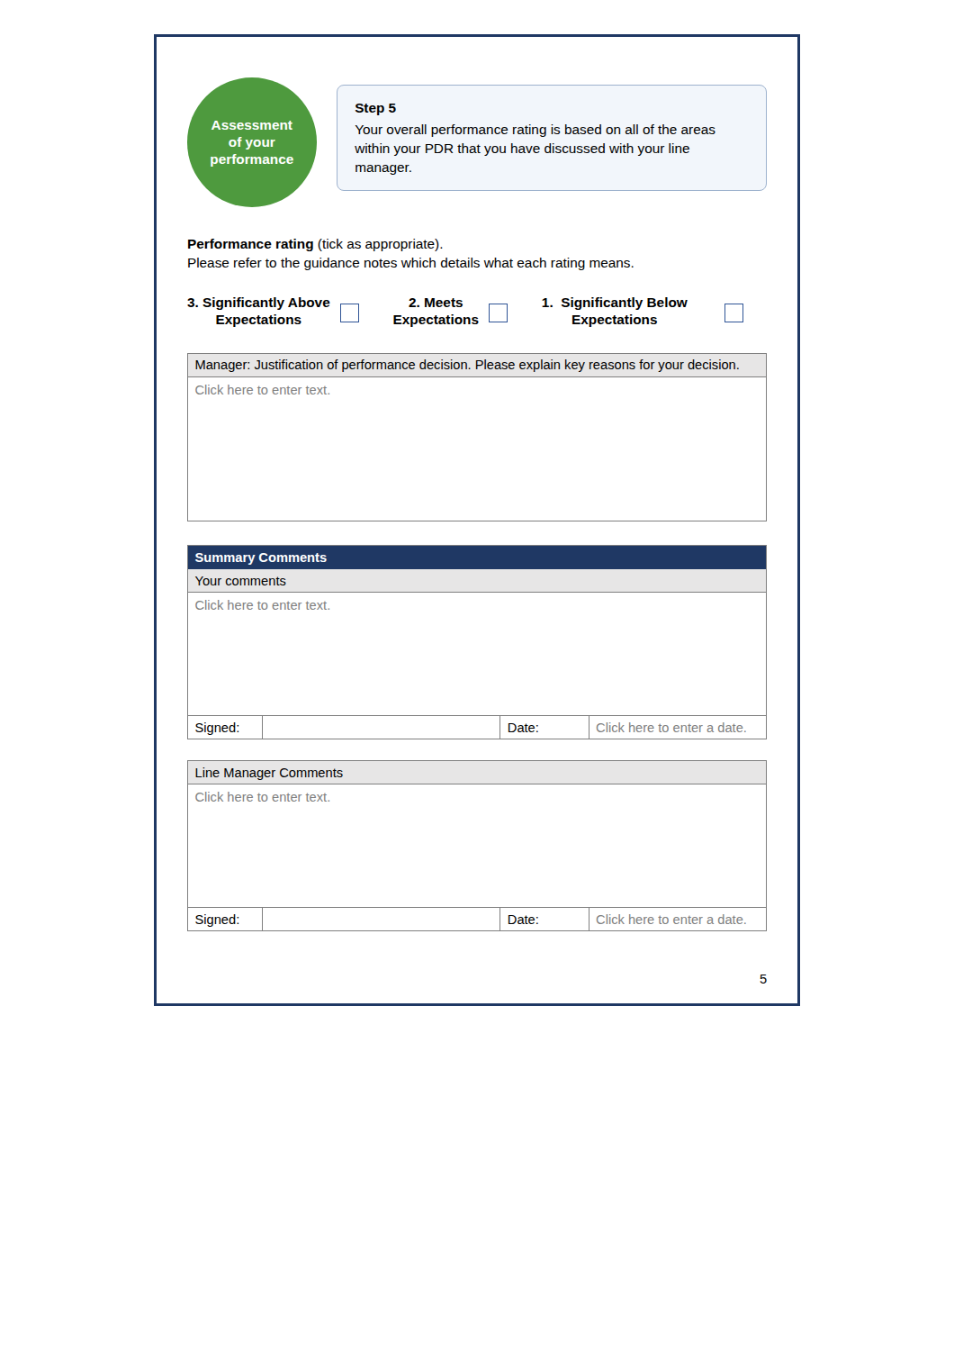Assessment
of your
performance
Step 5
Your overall performance rating is based on all of the areas within your PDR that you have discussed with your line manager.
Performance rating (tick as appropriate).
Please refer to the guidance notes which details what each rating means.
3. Significantly Above
Expectations
2. Meets
Expectations
1. Significantly Below
Expectations
Manager: Justification of performance decision. Please explain key reasons for your decision.
Click here to enter text.
Summary Comments
Your comments
Click here to enter text.
Signed:
Date:
Click here to enter a date.
Line Manager Comments
Click here to enter text.
Signed:
Date:
Click here to enter a date.
5